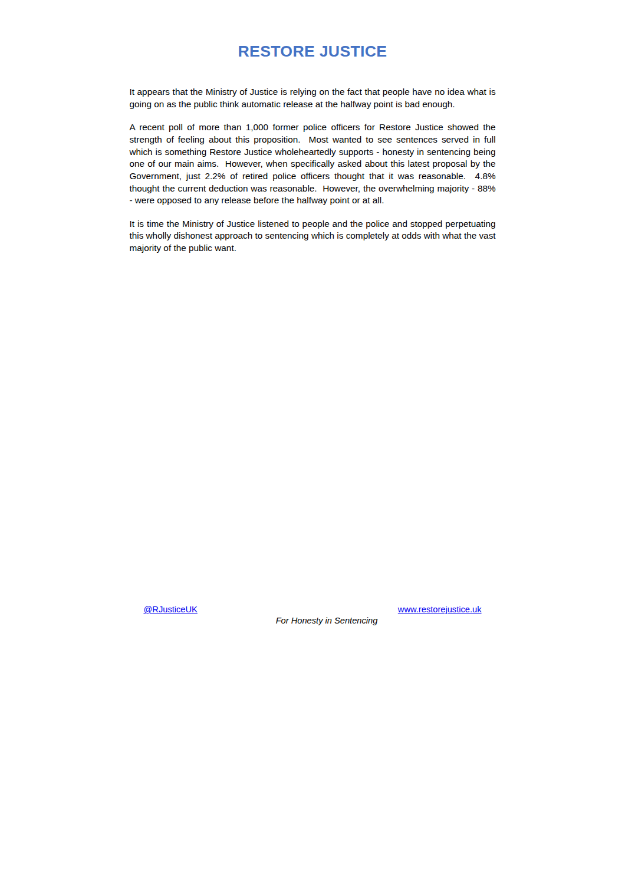RESTORE JUSTICE
It appears that the Ministry of Justice is relying on the fact that people have no idea what is going on as the public think automatic release at the halfway point is bad enough.
A recent poll of more than 1,000 former police officers for Restore Justice showed the strength of feeling about this proposition. Most wanted to see sentences served in full which is something Restore Justice wholeheartedly supports - honesty in sentencing being one of our main aims. However, when specifically asked about this latest proposal by the Government, just 2.2% of retired police officers thought that it was reasonable. 4.8% thought the current deduction was reasonable. However, the overwhelming majority - 88% - were opposed to any release before the halfway point or at all.
It is time the Ministry of Justice listened to people and the police and stopped perpetuating this wholly dishonest approach to sentencing which is completely at odds with what the vast majority of the public want.
@RJusticeUK www.restorejustice.uk
For Honesty in Sentencing